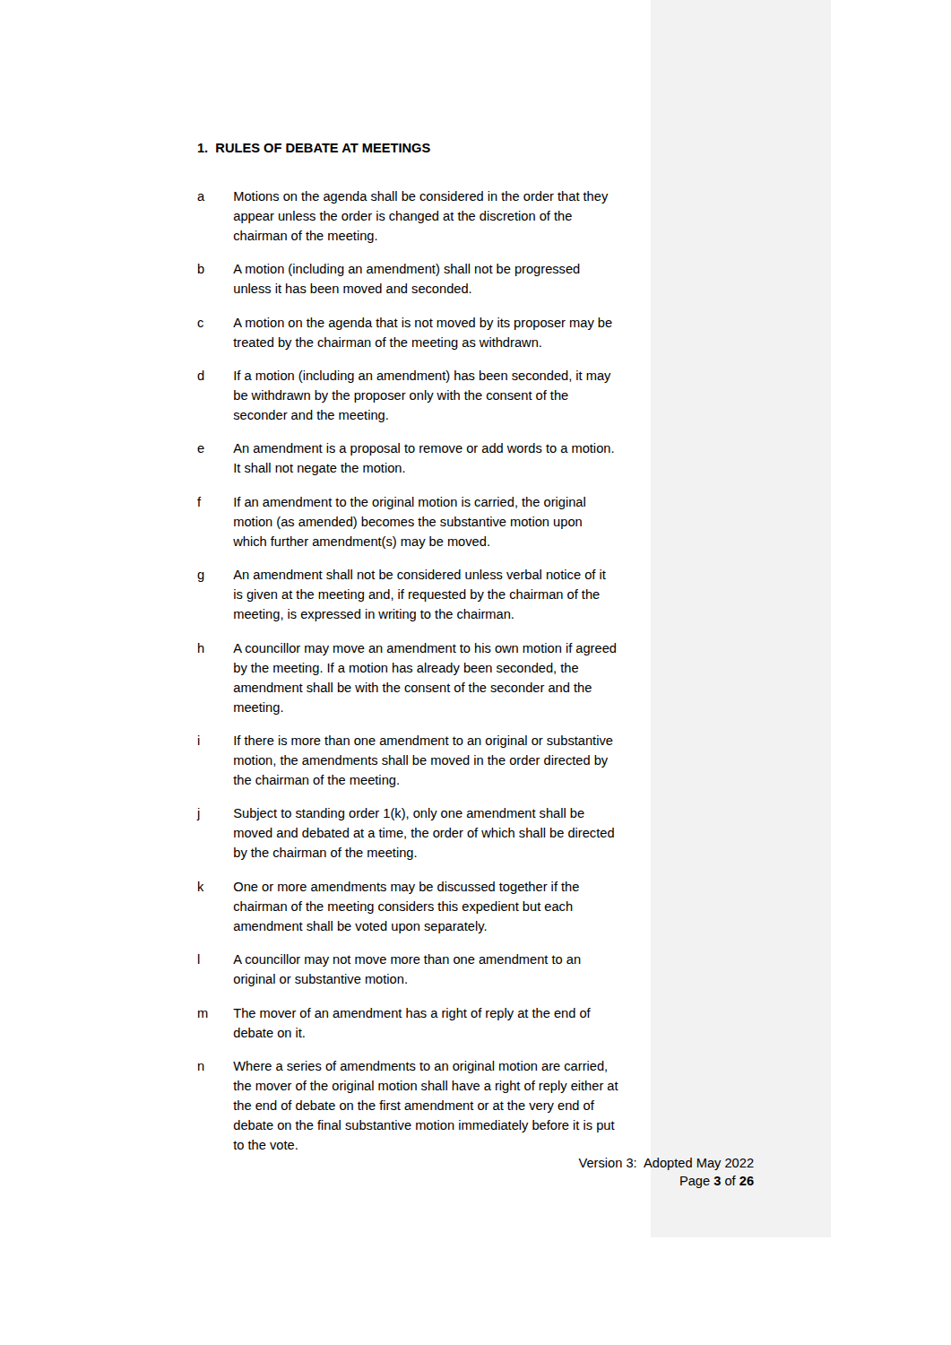1. RULES OF DEBATE AT MEETINGS
a Motions on the agenda shall be considered in the order that they appear unless the order is changed at the discretion of the chairman of the meeting.
b A motion (including an amendment) shall not be progressed unless it has been moved and seconded.
c A motion on the agenda that is not moved by its proposer may be treated by the chairman of the meeting as withdrawn.
d If a motion (including an amendment) has been seconded, it may be withdrawn by the proposer only with the consent of the seconder and the meeting.
e An amendment is a proposal to remove or add words to a motion. It shall not negate the motion.
f If an amendment to the original motion is carried, the original motion (as amended) becomes the substantive motion upon which further amendment(s) may be moved.
g An amendment shall not be considered unless verbal notice of it is given at the meeting and, if requested by the chairman of the meeting, is expressed in writing to the chairman.
h A councillor may move an amendment to his own motion if agreed by the meeting. If a motion has already been seconded, the amendment shall be with the consent of the seconder and the meeting.
i If there is more than one amendment to an original or substantive motion, the amendments shall be moved in the order directed by the chairman of the meeting.
j Subject to standing order 1(k), only one amendment shall be moved and debated at a time, the order of which shall be directed by the chairman of the meeting.
k One or more amendments may be discussed together if the chairman of the meeting considers this expedient but each amendment shall be voted upon separately.
l A councillor may not move more than one amendment to an original or substantive motion.
m The mover of an amendment has a right of reply at the end of debate on it.
n Where a series of amendments to an original motion are carried, the mover of the original motion shall have a right of reply either at the end of debate on the first amendment or at the very end of debate on the final substantive motion immediately before it is put to the vote.
Version 3: Adopted May 2022
Page 3 of 26